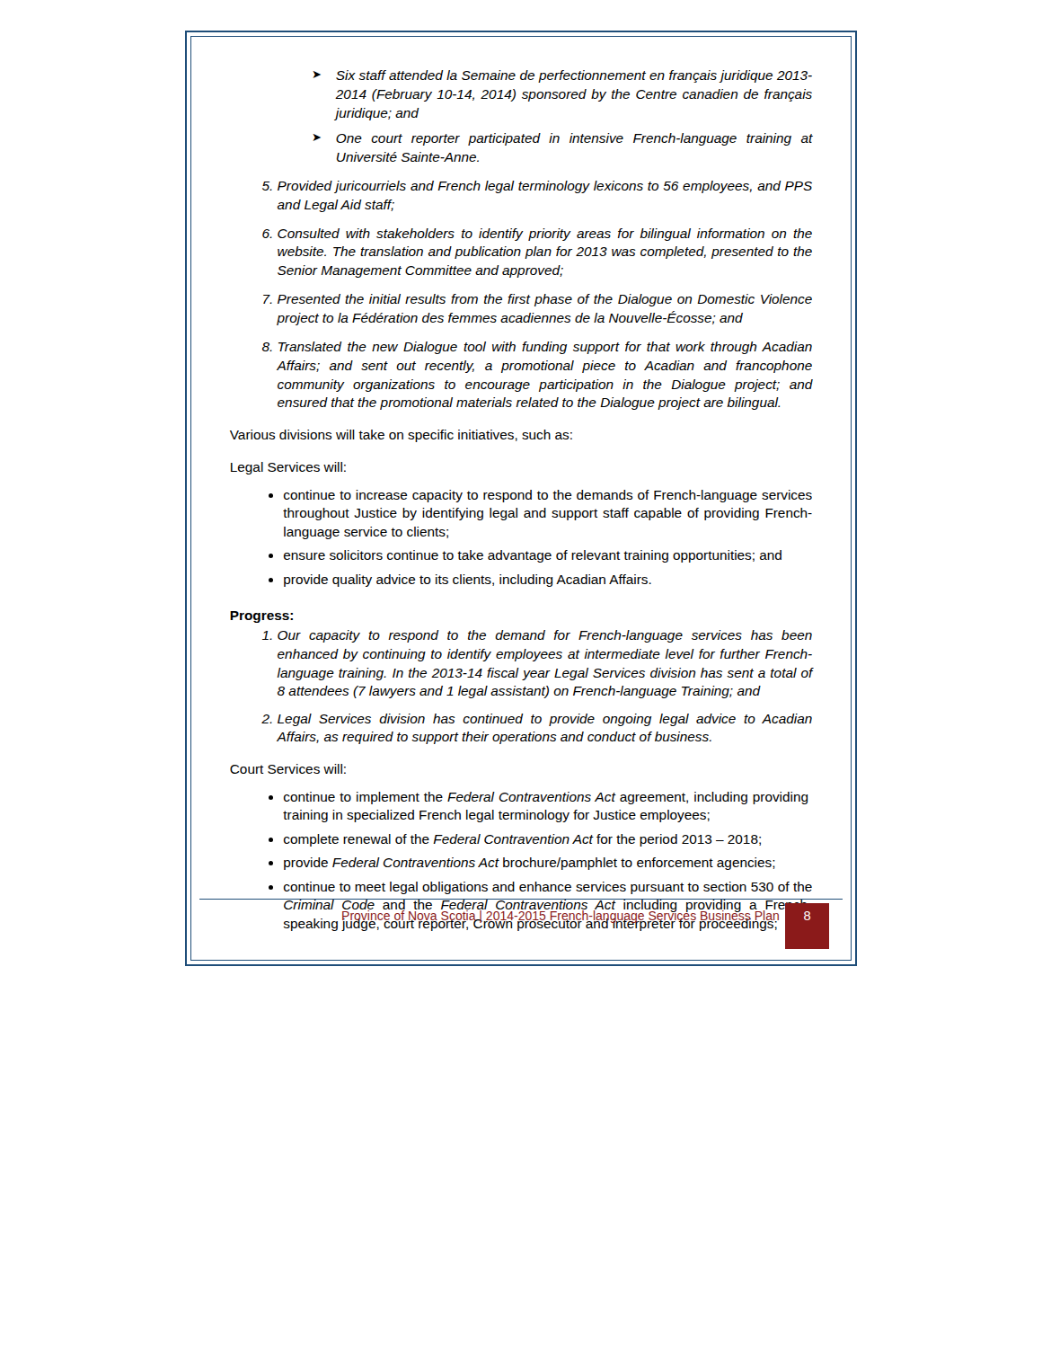Six staff attended la Semaine de perfectionnement en français juridique 2013-2014 (February 10-14, 2014) sponsored by the Centre canadien de français juridique; and
One court reporter participated in intensive French-language training at Université Sainte-Anne.
Provided juricourriels and French legal terminology lexicons to 56 employees, and PPS and Legal Aid staff;
Consulted with stakeholders to identify priority areas for bilingual information on the website. The translation and publication plan for 2013 was completed, presented to the Senior Management Committee and approved;
Presented the initial results from the first phase of the Dialogue on Domestic Violence project to la Fédération des femmes acadiennes de la Nouvelle-Écosse; and
Translated the new Dialogue tool with funding support for that work through Acadian Affairs; and sent out recently, a promotional piece to Acadian and francophone community organizations to encourage participation in the Dialogue project; and ensured that the promotional materials related to the Dialogue project are bilingual.
Various divisions will take on specific initiatives, such as:
Legal Services will:
continue to increase capacity to respond to the demands of French-language services throughout Justice by identifying legal and support staff capable of providing French-language service to clients;
ensure solicitors continue to take advantage of relevant training opportunities; and
provide quality advice to its clients, including Acadian Affairs.
Progress:
Our capacity to respond to the demand for French-language services has been enhanced by continuing to identify employees at intermediate level for further French-language training. In the 2013-14 fiscal year Legal Services division has sent a total of 8 attendees (7 lawyers and 1 legal assistant) on French-language Training; and
Legal Services division has continued to provide ongoing legal advice to Acadian Affairs, as required to support their operations and conduct of business.
Court Services will:
continue to implement the Federal Contraventions Act agreement, including providing training in specialized French legal terminology for Justice employees;
complete renewal of the Federal Contravention Act for the period 2013 – 2018;
provide Federal Contraventions Act brochure/pamphlet to enforcement agencies;
continue to meet legal obligations and enhance services pursuant to section 530 of the Criminal Code and the Federal Contraventions Act including providing a French-speaking judge, court reporter, Crown prosecutor and interpreter for proceedings;
Province of Nova Scotia | 2014-2015 French-language Services Business Plan
8